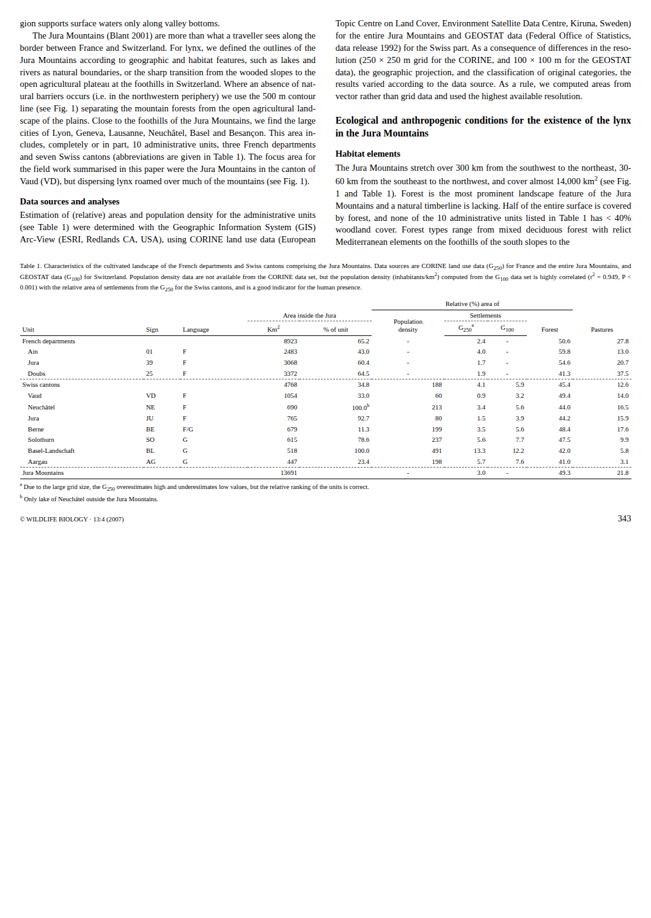gion supports surface waters only along valley bottoms.
The Jura Mountains (Blant 2001) are more than what a traveller sees along the border between France and Switzerland. For lynx, we defined the outlines of the Jura Mountains according to geographic and habitat features, such as lakes and rivers as natural boundaries, or the sharp transition from the wooded slopes to the open agricultural plateau at the foothills in Switzerland. Where an absence of natural barriers occurs (i.e. in the northwestern periphery) we use the 500 m contour line (see Fig. 1) separating the mountain forests from the open agricultural landscape of the plains. Close to the foothills of the Jura Mountains, we find the large cities of Lyon, Geneva, Lausanne, Neuchâtel, Basel and Besançon. This area includes, completely or in part, 10 administrative units, three French departments and seven Swiss cantons (abbreviations are given in Table 1). The focus area for the field work summarised in this paper were the Jura Mountains in the canton of Vaud (VD), but dispersing lynx roamed over much of the mountains (see Fig. 1).
Data sources and analyses
Estimation of (relative) areas and population density for the administrative units (see Table 1) were determined with the Geographic Information System (GIS) Arc-View (ESRI, Redlands CA, USA), using CORINE land use data (European Topic Centre on Land Cover, Environment Satellite Data Centre, Kiruna, Sweden) for the entire Jura Mountains and GEOSTAT data (Federal Office of Statistics, data release 1992) for the Swiss part. As a consequence of differences in the resolution (250 × 250 m grid for the CORINE, and 100 × 100 m for the GEOSTAT data), the geographic projection, and the classification of original categories, the results varied according to the data source. As a rule, we computed areas from vector rather than grid data and used the highest available resolution.
Ecological and anthropogenic conditions for the existence of the lynx in the Jura Mountains
Habitat elements
The Jura Mountains stretch over 300 km from the southwest to the northeast, 30-60 km from the southeast to the northwest, and cover almost 14,000 km2 (see Fig. 1 and Table 1). Forest is the most prominent landscape feature of the Jura Mountains and a natural timberline is lacking. Half of the entire surface is covered by forest, and none of the 10 administrative units listed in Table 1 has < 40% woodland cover. Forest types range from mixed deciduous forest with relict Mediterranean elements on the foothills of the south slopes to the
Table 1. Characteristics of the cultivated landscape of the French departments and Swiss cantons comprising the Jura Mountains. Data sources are CORINE land use data (G250) for France and the entire Jura Mountains, and GEOSTAT data (G100) for Switzerland. Population density data are not available from the CORINE data set, but the population density (inhabitants/km2) computed from the G100 data set is highly correlated (r2 = 0.949, P < 0.001) with the relative area of settlements from the G250 for the Swiss cantons, and is a good indicator for the human presence.
| | | Relative (%) area of |
| --- | --- | --- |
| | | Area inside the Jura | Population density | Settlements | Forest | Pastures |
| Unit | Sign | Language | Km 2 | % of unit | G 250 a | G 100 |
| French departments | | | 8923 | 65.2 | - | 2.4 | - | 50.6 | 27.8 |
| Ain | 01 | F | 2483 | 43.0 | - | 4.0 | - | 59.8 | 13.0 |
| Jura | 39 | F | 3068 | 60.4 | - | 1.7 | - | 54.6 | 20.7 |
| Doubs | 25 | F | 3372 | 64.5 | - | 1.9 | - | 41.3 | 37.5 |
| Swiss cantons | | | 4768 | 34.8 | 188 | 4.1 | 5.9 | 45.4 | 12.6 |
| Vaud | VD | F | 1054 | 33.0 | 60 | 0.9 | 3.2 | 49.4 | 14.0 |
| Neuchâtel | NE | F | 690 | 100.0 b | 213 | 3.4 | 5.6 | 44.0 | 16.5 |
| Jura | JU | F | 765 | 92.7 | 80 | 1.5 | 3.9 | 44.2 | 15.9 |
| Berne | BE | F/G | 679 | 11.3 | 199 | 3.5 | 5.6 | 48.4 | 17.6 |
| Solothurn | SO | G | 615 | 78.6 | 237 | 5.6 | 7.7 | 47.5 | 9.9 |
| Basel-Landschaft | BL | G | 518 | 100.0 | 491 | 13.3 | 12.2 | 42.0 | 5.8 |
| Aargau | AG | G | 447 | 23.4 | 198 | 5.7 | 7.6 | 41.0 | 3.1 |
| Jura Mountains | | | 13691 | | - | 3.0 | - | 49.3 | 21.8 |
a Due to the large grid size, the G250 overestimates high and underestimates low values, but the relative ranking of the units is correct.
b Only lake of Neuchâtel outside the Jura Mountains.
© WILDLIFE BIOLOGY · 13:4 (2007) 343